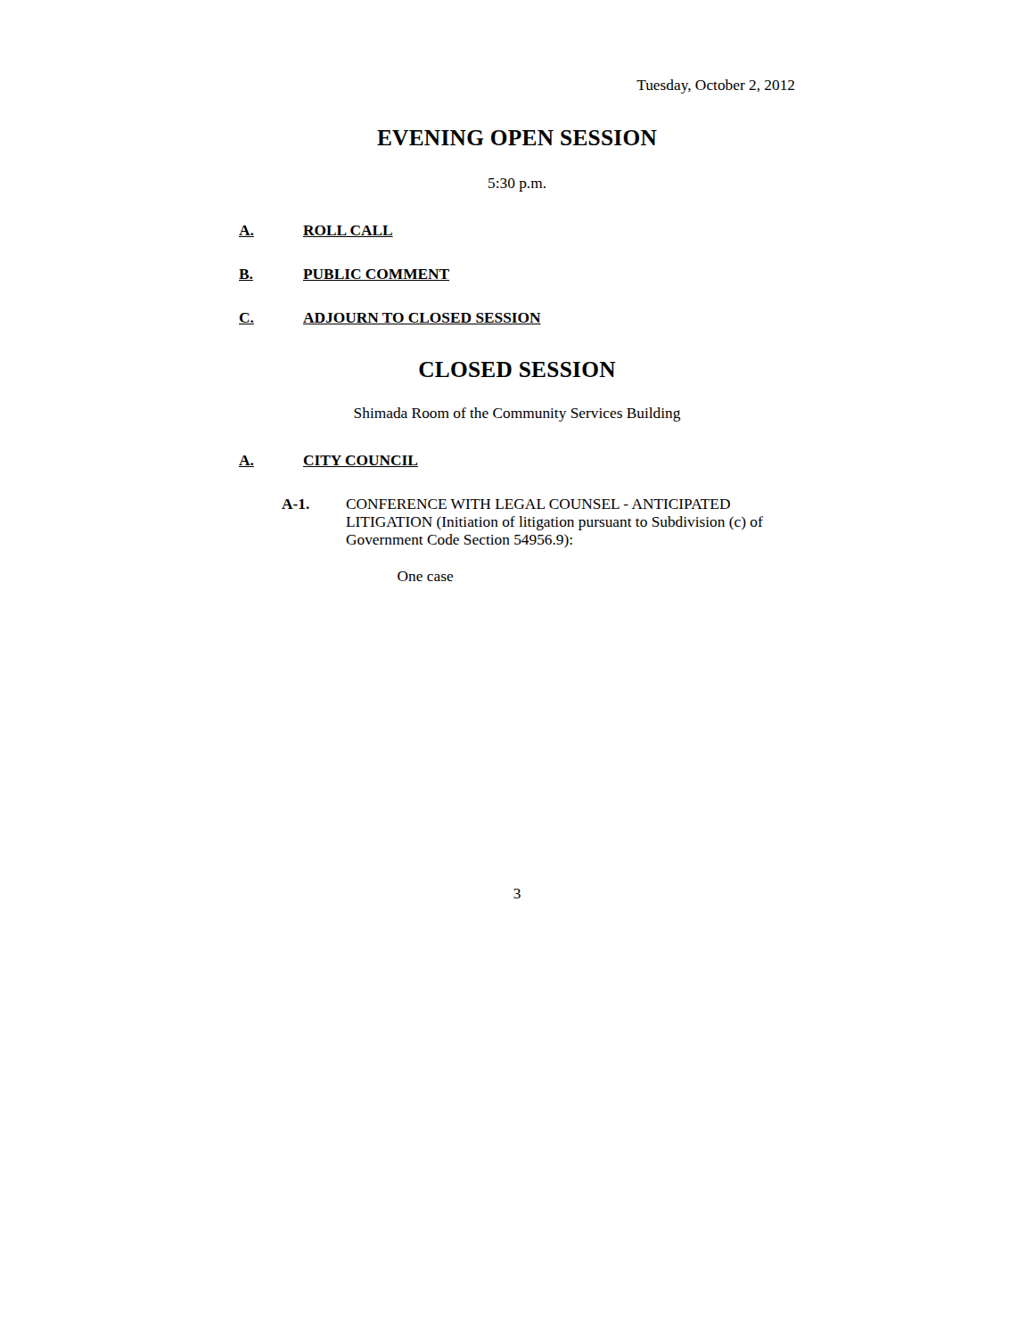Tuesday, October 2, 2012
EVENING OPEN SESSION
5:30 p.m.
A.
ROLL CALL
B.
PUBLIC COMMENT
C.
ADJOURN TO CLOSED SESSION
CLOSED SESSION
Shimada Room of the Community Services Building
A.
CITY COUNCIL
A-1.
CONFERENCE WITH LEGAL COUNSEL - ANTICIPATED LITIGATION (Initiation of litigation pursuant to Subdivision (c) of Government Code Section 54956.9):
One case
3